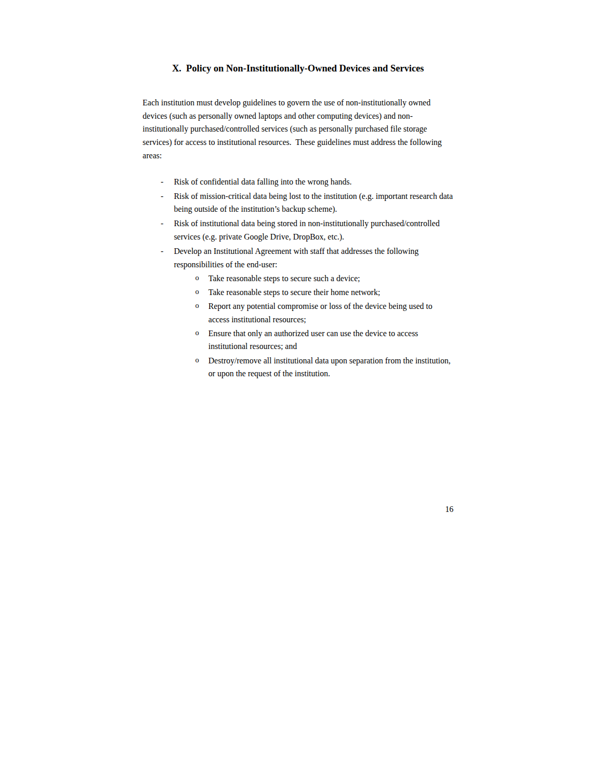X. Policy on Non-Institutionally-Owned Devices and Services
Each institution must develop guidelines to govern the use of non-institutionally owned devices (such as personally owned laptops and other computing devices) and non-institutionally purchased/controlled services (such as personally purchased file storage services) for access to institutional resources. These guidelines must address the following areas:
Risk of confidential data falling into the wrong hands.
Risk of mission-critical data being lost to the institution (e.g. important research data being outside of the institution’s backup scheme).
Risk of institutional data being stored in non-institutionally purchased/controlled services (e.g. private Google Drive, DropBox, etc.).
Develop an Institutional Agreement with staff that addresses the following responsibilities of the end-user:
Take reasonable steps to secure such a device;
Take reasonable steps to secure their home network;
Report any potential compromise or loss of the device being used to access institutional resources;
Ensure that only an authorized user can use the device to access institutional resources; and
Destroy/remove all institutional data upon separation from the institution, or upon the request of the institution.
16